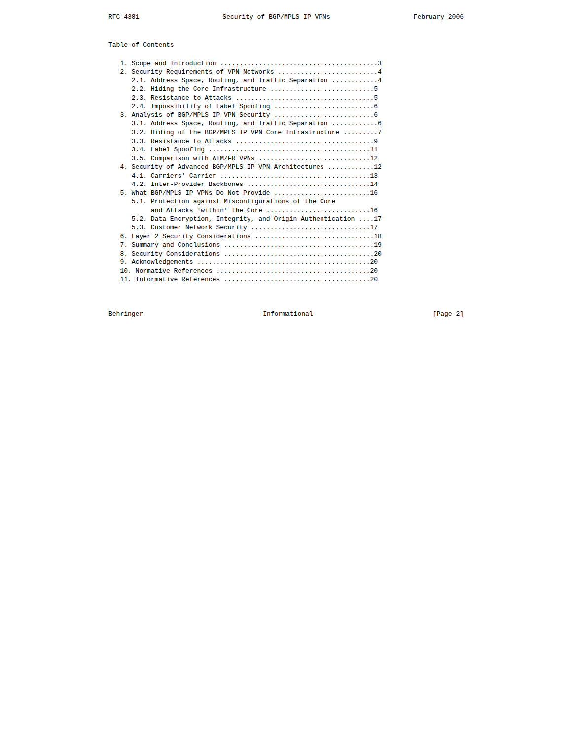RFC 4381 Security of BGP/MPLS IP VPNs February 2006
Table of Contents
   1. Scope and Introduction .........................................3
   2. Security Requirements of VPN Networks ..........................4
      2.1. Address Space, Routing, and Traffic Separation ............4
      2.2. Hiding the Core Infrastructure ...........................5
      2.3. Resistance to Attacks ....................................5
      2.4. Impossibility of Label Spoofing ..........................6
   3. Analysis of BGP/MPLS IP VPN Security ..........................6
      3.1. Address Space, Routing, and Traffic Separation ............6
      3.2. Hiding of the BGP/MPLS IP VPN Core Infrastructure .........7
      3.3. Resistance to Attacks ....................................9
      3.4. Label Spoofing ..........................................11
      3.5. Comparison with ATM/FR VPNs .............................12
   4. Security of Advanced BGP/MPLS IP VPN Architectures ............12
      4.1. Carriers' Carrier .......................................13
      4.2. Inter-Provider Backbones ................................14
   5. What BGP/MPLS IP VPNs Do Not Provide .........................16
      5.1. Protection against Misconfigurations of the Core
           and Attacks 'within' the Core ...........................16
      5.2. Data Encryption, Integrity, and Origin Authentication ....17
      5.3. Customer Network Security ...............................17
   6. Layer 2 Security Considerations ...............................18
   7. Summary and Conclusions .......................................19
   8. Security Considerations .......................................20
   9. Acknowledgements .............................................20
   10. Normative References ........................................20
   11. Informative References ......................................20
Behringer Informational [Page 2]